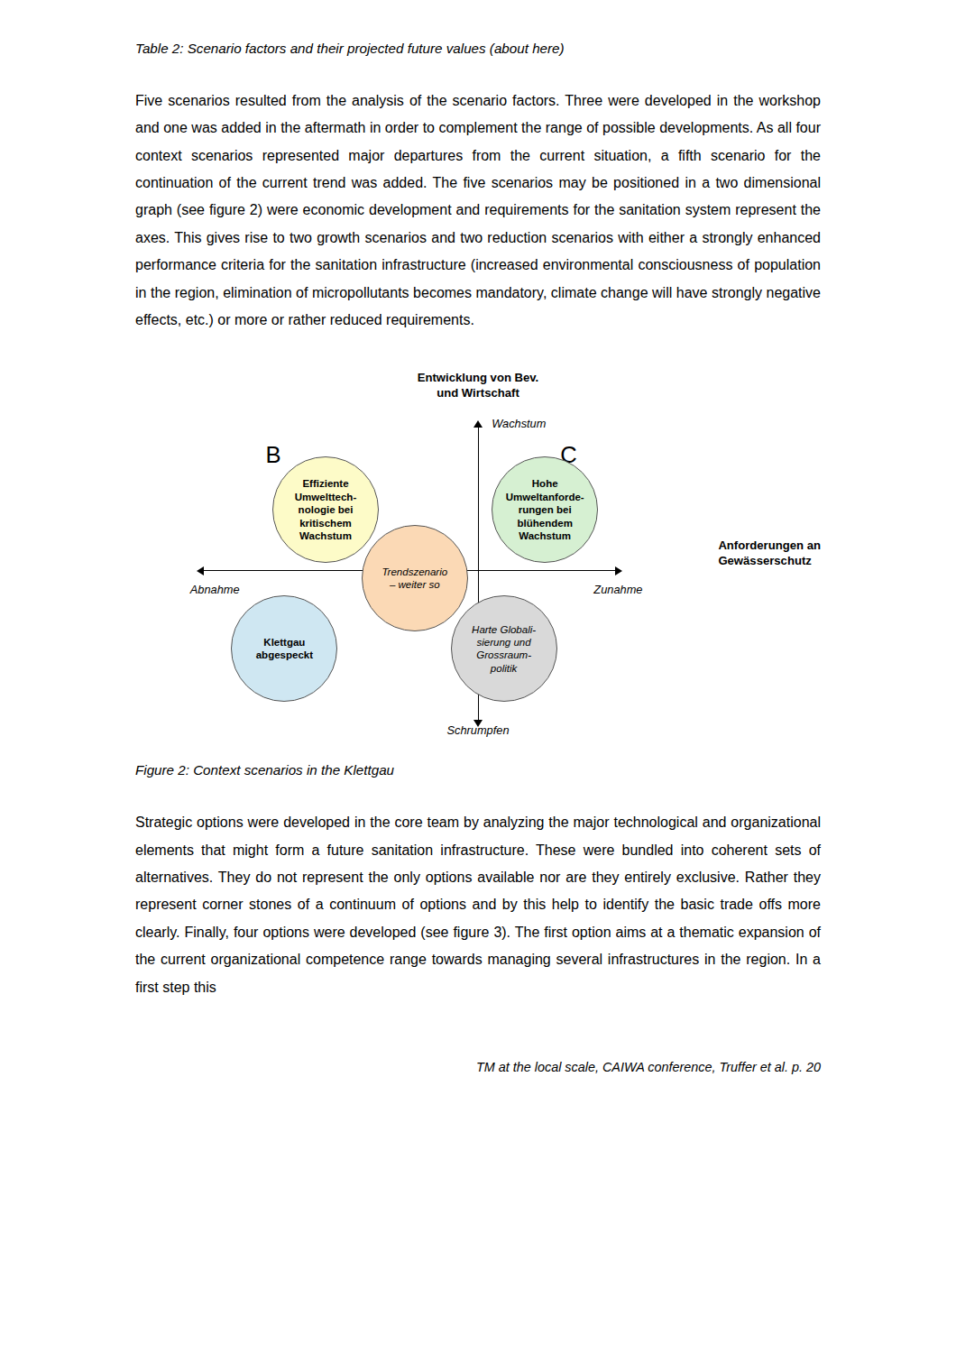Table 2: Scenario factors and their projected future values (about here)
Five scenarios resulted from the analysis of the scenario factors. Three were developed in the workshop and one was added in the aftermath in order to complement the range of possible developments. As all four context scenarios represented major departures from the current situation, a fifth scenario for the continuation of the current trend was added. The five scenarios may be positioned in a two dimensional graph (see figure 2) were economic development and requirements for the sanitation system represent the axes. This gives rise to two growth scenarios and two reduction scenarios with either a strongly enhanced performance criteria for the sanitation infrastructure (increased environmental consciousness of population in the region, elimination of micropollutants becomes mandatory, climate change will have strongly negative effects, etc.) or more or rather reduced requirements.
Entwicklung von Bev.
und Wirtschaft
Wachstum
Schrumpfen
Abnahme
Zunahme
Anforderungen an
Gewässerschutz
B
C
A
D
Effiziente
Umwelttech-
nologie bei
kritischem
Wachstum
Hohe
Umweltanforde-
rungen bei
blühendem
Wachstum
Trendszenario
– weiter so
Klettgau
abgespeckt
Harte Globali-
sierung und
Grossraum-
politik
Figure 2: Context scenarios in the Klettgau
Strategic options were developed in the core team by analyzing the major technological and organizational elements that might form a future sanitation infrastructure. These were bundled into coherent sets of alternatives. They do not represent the only options available nor are they entirely exclusive. Rather they represent corner stones of a continuum of options and by this help to identify the basic trade offs more clearly. Finally, four options were developed (see figure 3). The first option aims at a thematic expansion of the current organizational competence range towards managing several infrastructures in the region. In a first step this
TM at the local scale, CAIWA conference, Truffer et al. p. 20